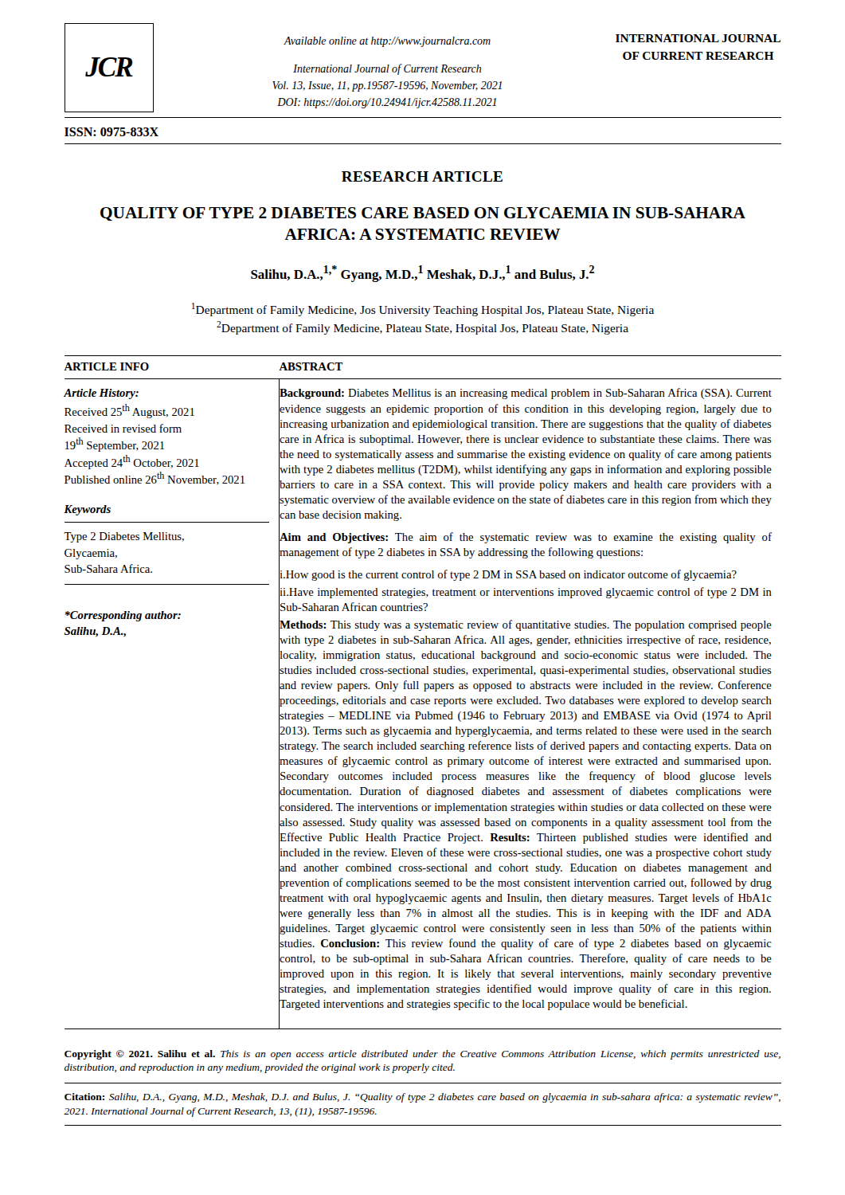JCR
Available online at http://www.journalcra.com
International Journal of Current Research
Vol. 13, Issue, 11, pp.19587-19596, November, 2021
DOI: https://doi.org/10.24941/ijcr.42588.11.2021
INTERNATIONAL JOURNAL
OF CURRENT RESEARCH
ISSN: 0975-833X
RESEARCH ARTICLE
Quality of Type 2 Diabetes Care Based on Glycaemia in Sub-Sahara Africa: A Systematic Review
Salihu, D.A.,1,* Gyang, M.D.,1 Meshak, D.J.,1 and Bulus, J.2
1Department of Family Medicine, Jos University Teaching Hospital Jos, Plateau State, Nigeria
2Department of Family Medicine, Plateau State, Hospital Jos, Plateau State, Nigeria
| ARTICLE INFO | ABSTRACT |
| --- | --- |
| Article History: Received 25 th August, 2021 Received in revised form 19 th September, 2021 Accepted 24 th October, 2021 Published online 26 th November, 2021 Keywords Type 2 Diabetes Mellitus, Glycaemia, Sub-Sahara Africa. *Corresponding author: Salihu, D.A., | Background: Diabetes Mellitus is an increasing medical problem in Sub-Saharan Africa (SSA). Current evidence suggests an epidemic proportion of this condition in this developing region, largely due to increasing urbanization and epidemiological transition. There are suggestions that the quality of diabetes care in Africa is suboptimal. However, there is unclear evidence to substantiate these claims. There was the need to systematically assess and summarise the existing evidence on quality of care among patients with type 2 diabetes mellitus (T2DM), whilst identifying any gaps in information and exploring possible barriers to care in a SSA context. This will provide policy makers and health care providers with a systematic overview of the available evidence on the state of diabetes care in this region from which they can base decision making. Aim and Objectives: The aim of the systematic review was to examine the existing quality of management of type 2 diabetes in SSA by addressing the following questions: i.How good is the current control of type 2 DM in SSA based on indicator outcome of glycaemia? ii.Have implemented strategies, treatment or interventions improved glycaemic control of type 2 DM in Sub-Saharan African countries? Methods: This study was a systematic review of quantitative studies. The population comprised people with type 2 diabetes in sub-Saharan Africa. All ages, gender, ethnicities irrespective of race, residence, locality, immigration status, educational background and socio-economic status were included. The studies included cross-sectional studies, experimental, quasi-experimental studies, observational studies and review papers. Only full papers as opposed to abstracts were included in the review. Conference proceedings, editorials and case reports were excluded. Two databases were explored to develop search strategies – MEDLINE via Pubmed (1946 to February 2013) and EMBASE via Ovid (1974 to April 2013). Terms such as glycaemia and hyperglycaemia, and terms related to these were used in the search strategy. The search included searching reference lists of derived papers and contacting experts. Data on measures of glycaemic control as primary outcome of interest were extracted and summarised upon. Secondary outcomes included process measures like the frequency of blood glucose levels documentation. Duration of diagnosed diabetes and assessment of diabetes complications were considered. The interventions or implementation strategies within studies or data collected on these were also assessed. Study quality was assessed based on components in a quality assessment tool from the Effective Public Health Practice Project. Results: Thirteen published studies were identified and included in the review. Eleven of these were cross-sectional studies, one was a prospective cohort study and another combined cross-sectional and cohort study. Education on diabetes management and prevention of complications seemed to be the most consistent intervention carried out, followed by drug treatment with oral hypoglycaemic agents and Insulin, then dietary measures. Target levels of HbA1c were generally less than 7% in almost all the studies. This is in keeping with the IDF and ADA guidelines. Target glycaemic control were consistently seen in less than 50% of the patients within studies. Conclusion: This review found the quality of care of type 2 diabetes based on glycaemic control, to be sub-optimal in sub-Sahara African countries. Therefore, quality of care needs to be improved upon in this region. It is likely that several interventions, mainly secondary preventive strategies, and implementation strategies identified would improve quality of care in this region. Targeted interventions and strategies specific to the local populace would be beneficial. |
Copyright © 2021. Salihu et al. This is an open access article distributed under the Creative Commons Attribution License, which permits unrestricted use, distribution, and reproduction in any medium, provided the original work is properly cited.
Citation: Salihu, D.A., Gyang, M.D., Meshak, D.J. and Bulus, J. “Quality of type 2 diabetes care based on glycaemia in sub-sahara africa: a systematic review”, 2021. International Journal of Current Research, 13, (11), 19587-19596.